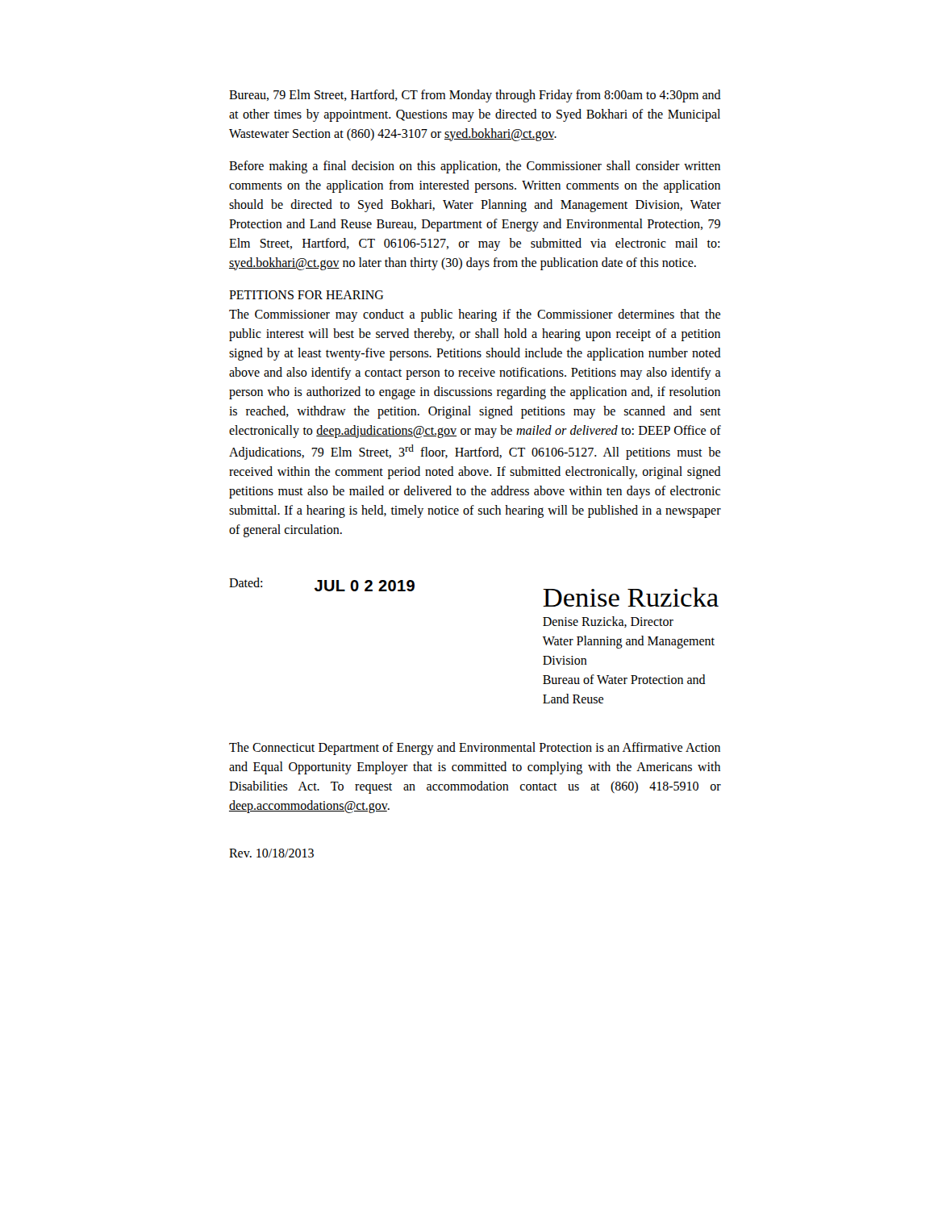Bureau, 79 Elm Street, Hartford, CT from Monday through Friday from 8:00am to 4:30pm and at other times by appointment. Questions may be directed to Syed Bokhari of the Municipal Wastewater Section at (860) 424-3107 or syed.bokhari@ct.gov.
Before making a final decision on this application, the Commissioner shall consider written comments on the application from interested persons. Written comments on the application should be directed to Syed Bokhari, Water Planning and Management Division, Water Protection and Land Reuse Bureau, Department of Energy and Environmental Protection, 79 Elm Street, Hartford, CT 06106-5127, or may be submitted via electronic mail to: syed.bokhari@ct.gov no later than thirty (30) days from the publication date of this notice.
PETITIONS FOR HEARING
The Commissioner may conduct a public hearing if the Commissioner determines that the public interest will best be served thereby, or shall hold a hearing upon receipt of a petition signed by at least twenty-five persons. Petitions should include the application number noted above and also identify a contact person to receive notifications. Petitions may also identify a person who is authorized to engage in discussions regarding the application and, if resolution is reached, withdraw the petition. Original signed petitions may be scanned and sent electronically to deep.adjudications@ct.gov or may be mailed or delivered to: DEEP Office of Adjudications, 79 Elm Street, 3rd floor, Hartford, CT 06106-5127. All petitions must be received within the comment period noted above. If submitted electronically, original signed petitions must also be mailed or delivered to the address above within ten days of electronic submittal. If a hearing is held, timely notice of such hearing will be published in a newspaper of general circulation.
Dated:
JUL 0 2 2019
Denise Ruzicka
Denise Ruzicka, Director
Water Planning and Management Division
Bureau of Water Protection and Land Reuse
The Connecticut Department of Energy and Environmental Protection is an Affirmative Action and Equal Opportunity Employer that is committed to complying with the Americans with Disabilities Act. To request an accommodation contact us at (860) 418-5910 or deep.accommodations@ct.gov.
Rev. 10/18/2013